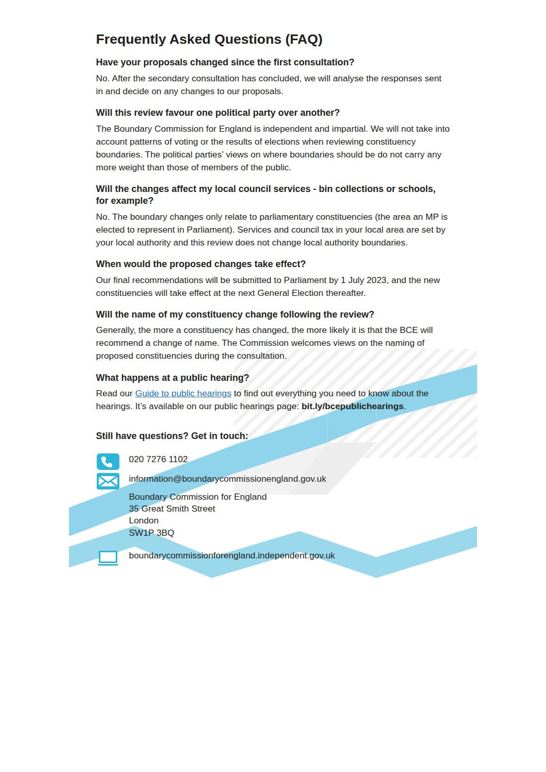Frequently Asked Questions (FAQ)
Have your proposals changed since the first consultation?
No. After the secondary consultation has concluded, we will analyse the responses sent in and decide on any changes to our proposals.
Will this review favour one political party over another?
The Boundary Commission for England is independent and impartial. We will not take into account patterns of voting or the results of elections when reviewing constituency boundaries. The political parties’ views on where boundaries should be do not carry any more weight than those of members of the public.
Will the changes affect my local council services - bin collections or schools, for example?
No. The boundary changes only relate to parliamentary constituencies (the area an MP is elected to represent in Parliament). Services and council tax in your local area are set by your local authority and this review does not change local authority boundaries.
When would the proposed changes take effect?
Our final recommendations will be submitted to Parliament by 1 July 2023, and the new constituencies will take effect at the next General Election thereafter.
Will the name of my constituency change following the review?
Generally, the more a constituency has changed, the more likely it is that the BCE will recommend a change of name. The Commission welcomes views on the naming of proposed constituencies during the consultation.
What happens at a public hearing?
Read our Guide to public hearings to find out everything you need to know about the hearings. It’s available on our public hearings page: bit.ly/bcepublichearings.
Still have questions? Get in touch:
020 7276 1102
information@boundarycommissionengland.gov.uk
Boundary Commission for England
35 Great Smith Street
London
SW1P 3BQ
boundarycommissionforengland.independent.gov.uk